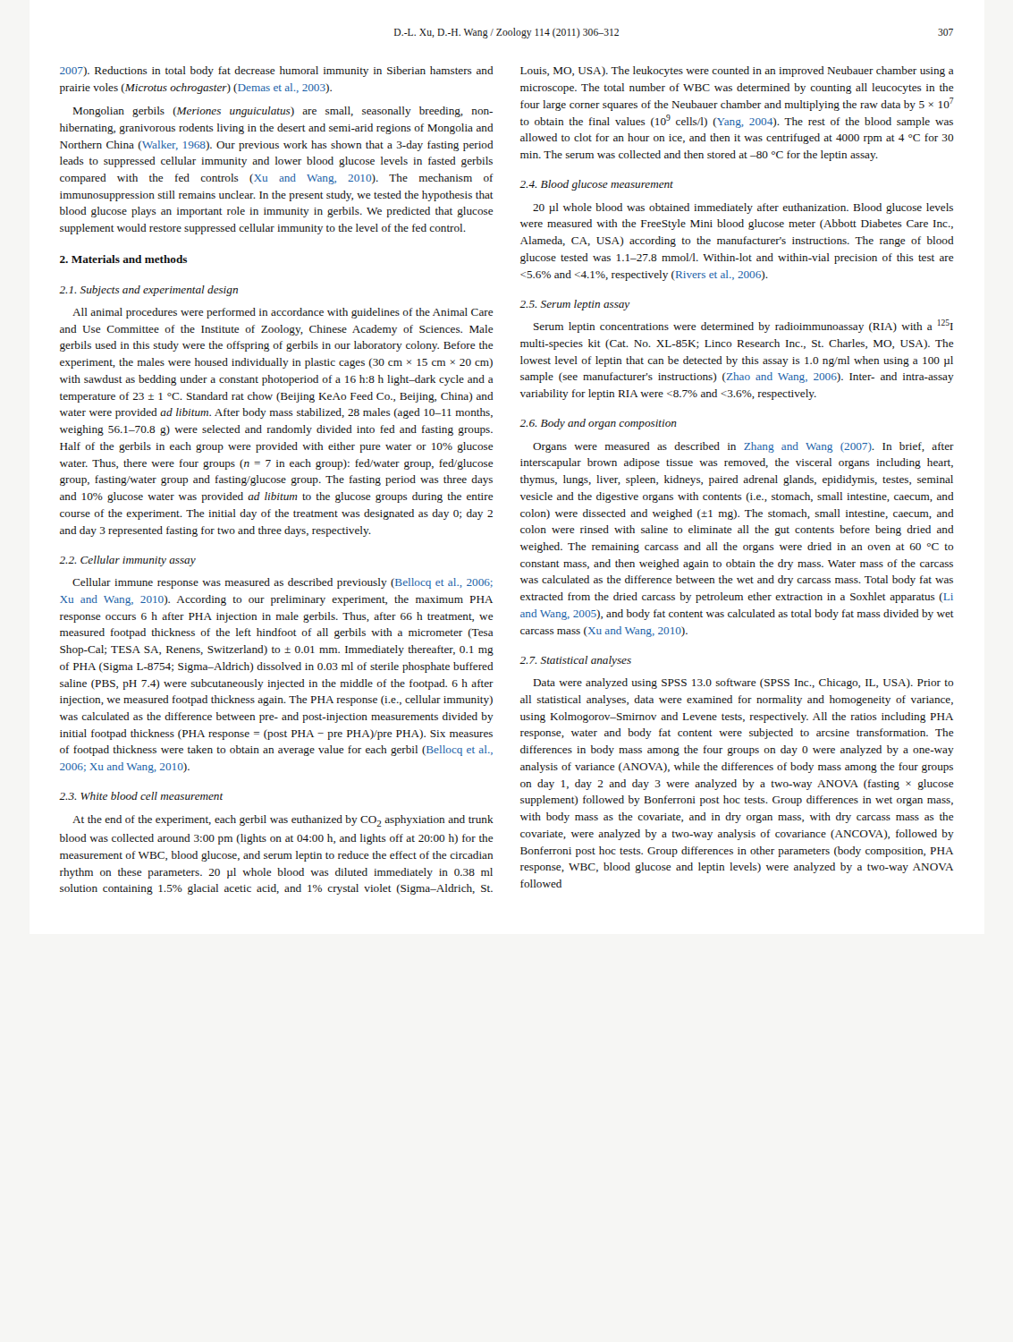D.-L. Xu, D.-H. Wang / Zoology 114 (2011) 306–312 307
2007). Reductions in total body fat decrease humoral immunity in Siberian hamsters and prairie voles (Microtus ochrogaster) (Demas et al., 2003).
Mongolian gerbils (Meriones unguiculatus) are small, seasonally breeding, non-hibernating, granivorous rodents living in the desert and semi-arid regions of Mongolia and Northern China (Walker, 1968). Our previous work has shown that a 3-day fasting period leads to suppressed cellular immunity and lower blood glucose levels in fasted gerbils compared with the fed controls (Xu and Wang, 2010). The mechanism of immunosuppression still remains unclear. In the present study, we tested the hypothesis that blood glucose plays an important role in immunity in gerbils. We predicted that glucose supplement would restore suppressed cellular immunity to the level of the fed control.
2. Materials and methods
2.1. Subjects and experimental design
All animal procedures were performed in accordance with guidelines of the Animal Care and Use Committee of the Institute of Zoology, Chinese Academy of Sciences. Male gerbils used in this study were the offspring of gerbils in our laboratory colony. Before the experiment, the males were housed individually in plastic cages (30 cm × 15 cm × 20 cm) with sawdust as bedding under a constant photoperiod of a 16 h:8 h light–dark cycle and a temperature of 23 ± 1 °C. Standard rat chow (Beijing KeAo Feed Co., Beijing, China) and water were provided ad libitum. After body mass stabilized, 28 males (aged 10–11 months, weighing 56.1–70.8 g) were selected and randomly divided into fed and fasting groups. Half of the gerbils in each group were provided with either pure water or 10% glucose water. Thus, there were four groups (n = 7 in each group): fed/water group, fed/glucose group, fasting/water group and fasting/glucose group. The fasting period was three days and 10% glucose water was provided ad libitum to the glucose groups during the entire course of the experiment. The initial day of the treatment was designated as day 0; day 2 and day 3 represented fasting for two and three days, respectively.
2.2. Cellular immunity assay
Cellular immune response was measured as described previously (Bellocq et al., 2006; Xu and Wang, 2010). According to our preliminary experiment, the maximum PHA response occurs 6 h after PHA injection in male gerbils. Thus, after 66 h treatment, we measured footpad thickness of the left hindfoot of all gerbils with a micrometer (Tesa Shop-Cal; TESA SA, Renens, Switzerland) to ± 0.01 mm. Immediately thereafter, 0.1 mg of PHA (Sigma L-8754; Sigma–Aldrich) dissolved in 0.03 ml of sterile phosphate buffered saline (PBS, pH 7.4) were subcutaneously injected in the middle of the footpad. 6 h after injection, we measured footpad thickness again. The PHA response (i.e., cellular immunity) was calculated as the difference between pre- and post-injection measurements divided by initial footpad thickness (PHA response = (post PHA − pre PHA)/pre PHA). Six measures of footpad thickness were taken to obtain an average value for each gerbil (Bellocq et al., 2006; Xu and Wang, 2010).
2.3. White blood cell measurement
At the end of the experiment, each gerbil was euthanized by CO2 asphyxiation and trunk blood was collected around 3:00 pm (lights on at 04:00 h, and lights off at 20:00 h) for the measurement of WBC, blood glucose, and serum leptin to reduce the effect of the circadian rhythm on these parameters. 20 µl whole blood was diluted immediately in 0.38 ml solution containing 1.5% glacial acetic acid, and 1% crystal violet (Sigma–Aldrich, St. Louis, MO, USA). The leukocytes were counted in an improved Neubauer chamber using a microscope. The total number of WBC was determined by counting all leucocytes in the four large corner squares of the Neubauer chamber and multiplying the raw data by 5 × 107 to obtain the final values (109 cells/l) (Yang, 2004). The rest of the blood sample was allowed to clot for an hour on ice, and then it was centrifuged at 4000 rpm at 4 °C for 30 min. The serum was collected and then stored at –80 °C for the leptin assay.
2.4. Blood glucose measurement
20 µl whole blood was obtained immediately after euthanization. Blood glucose levels were measured with the FreeStyle Mini blood glucose meter (Abbott Diabetes Care Inc., Alameda, CA, USA) according to the manufacturer's instructions. The range of blood glucose tested was 1.1–27.8 mmol/l. Within-lot and within-vial precision of this test are <5.6% and <4.1%, respectively (Rivers et al., 2006).
2.5. Serum leptin assay
Serum leptin concentrations were determined by radioimmunoassay (RIA) with a 125I multi-species kit (Cat. No. XL-85K; Linco Research Inc., St. Charles, MO, USA). The lowest level of leptin that can be detected by this assay is 1.0 ng/ml when using a 100 µl sample (see manufacturer's instructions) (Zhao and Wang, 2006). Inter- and intra-assay variability for leptin RIA were <8.7% and <3.6%, respectively.
2.6. Body and organ composition
Organs were measured as described in Zhang and Wang (2007). In brief, after interscapular brown adipose tissue was removed, the visceral organs including heart, thymus, lungs, liver, spleen, kidneys, paired adrenal glands, epididymis, testes, seminal vesicle and the digestive organs with contents (i.e., stomach, small intestine, caecum, and colon) were dissected and weighed (±1 mg). The stomach, small intestine, caecum, and colon were rinsed with saline to eliminate all the gut contents before being dried and weighed. The remaining carcass and all the organs were dried in an oven at 60 °C to constant mass, and then weighed again to obtain the dry mass. Water mass of the carcass was calculated as the difference between the wet and dry carcass mass. Total body fat was extracted from the dried carcass by petroleum ether extraction in a Soxhlet apparatus (Li and Wang, 2005), and body fat content was calculated as total body fat mass divided by wet carcass mass (Xu and Wang, 2010).
2.7. Statistical analyses
Data were analyzed using SPSS 13.0 software (SPSS Inc., Chicago, IL, USA). Prior to all statistical analyses, data were examined for normality and homogeneity of variance, using Kolmogorov–Smirnov and Levene tests, respectively. All the ratios including PHA response, water and body fat content were subjected to arcsine transformation. The differences in body mass among the four groups on day 0 were analyzed by a one-way analysis of variance (ANOVA), while the differences of body mass among the four groups on day 1, day 2 and day 3 were analyzed by a two-way ANOVA (fasting × glucose supplement) followed by Bonferroni post hoc tests. Group differences in wet organ mass, with body mass as the covariate, and in dry organ mass, with dry carcass mass as the covariate, were analyzed by a two-way analysis of covariance (ANCOVA), followed by Bonferroni post hoc tests. Group differences in other parameters (body composition, PHA response, WBC, blood glucose and leptin levels) were analyzed by a two-way ANOVA followed